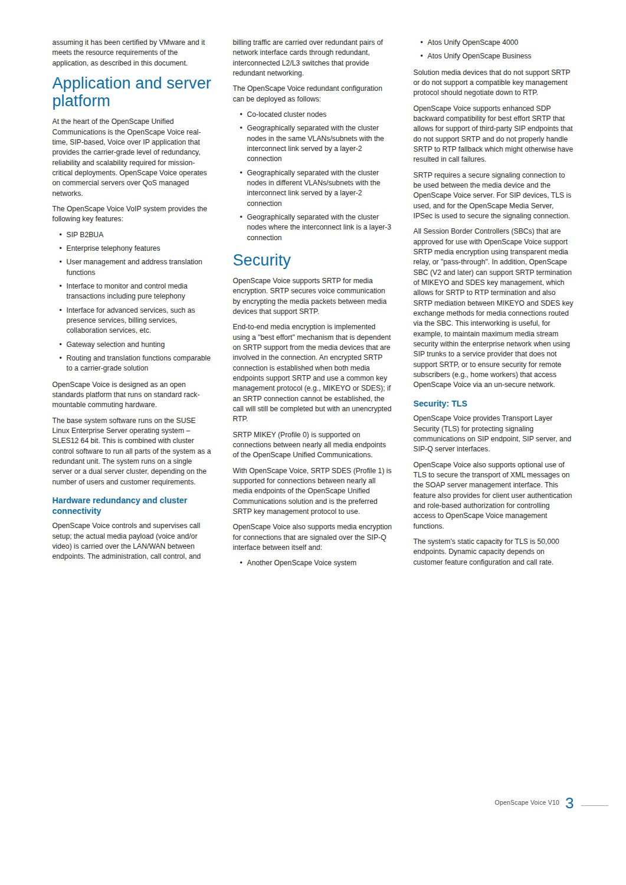assuming it has been certified by VMware and it meets the resource requirements of the application, as described in this document.
Application and server platform
At the heart of the OpenScape Unified Communications is the OpenScape Voice real-time, SIP-based, Voice over IP application that provides the carrier-grade level of redundancy, reliability and scalability required for mission-critical deployments. OpenScape Voice operates on commercial servers over QoS managed networks.
The OpenScape Voice VoIP system provides the following key features:
SIP B2BUA
Enterprise telephony features
User management and address translation functions
Interface to monitor and control media transactions including pure telephony
Interface for advanced services, such as presence services, billing services, collaboration services, etc.
Gateway selection and hunting
Routing and translation functions comparable to a carrier-grade solution
OpenScape Voice is designed as an open standards platform that runs on standard rack-mountable commuting hardware.
The base system software runs on the SUSE Linux Enterprise Server operating system – SLES12 64 bit. This is combined with cluster control software to run all parts of the system as a redundant unit. The system runs on a single server or a dual server cluster, depending on the number of users and customer requirements.
Hardware redundancy and cluster connectivity
OpenScape Voice controls and supervises call setup; the actual media payload (voice and/or video) is carried over the LAN/WAN between endpoints. The administration, call control, and billing traffic are carried over redundant pairs of network interface cards through redundant, interconnected L2/L3 switches that provide redundant networking.
The OpenScape Voice redundant configuration can be deployed as follows:
Co-located cluster nodes
Geographically separated with the cluster nodes in the same VLANs/subnets with the interconnect link served by a layer-2 connection
Geographically separated with the cluster nodes in different VLANs/subnets with the interconnect link served by a layer-2 connection
Geographically separated with the cluster nodes where the interconnect link is a layer-3 connection
Security
OpenScape Voice supports SRTP for media encryption. SRTP secures voice communication by encrypting the media packets between media devices that support SRTP.
End-to-end media encryption is implemented using a "best effort" mechanism that is dependent on SRTP support from the media devices that are involved in the connection. An encrypted SRTP connection is established when both media endpoints support SRTP and use a common key management protocol (e.g., MIKEYO or SDES); if an SRTP connection cannot be established, the call will still be completed but with an unencrypted RTP.
SRTP MIKEY (Profile 0) is supported on connections between nearly all media endpoints of the OpenScape Unified Communications.
With OpenScape Voice, SRTP SDES (Profile 1) is supported for connections between nearly all media endpoints of the OpenScape Unified Communications solution and is the preferred SRTP key management protocol to use.
OpenScape Voice also supports media encryption for connections that are signaled over the SIP-Q interface between itself and:
Another OpenScape Voice system
Atos Unify OpenScape 4000
Atos Unify OpenScape Business
Solution media devices that do not support SRTP or do not support a compatible key management protocol should negotiate down to RTP.
OpenScape Voice supports enhanced SDP backward compatibility for best effort SRTP that allows for support of third-party SIP endpoints that do not support SRTP and do not properly handle SRTP to RTP fallback which might otherwise have resulted in call failures.
SRTP requires a secure signaling connection to be used between the media device and the OpenScape Voice server. For SIP devices, TLS is used, and for the OpenScape Media Server, IPSec is used to secure the signaling connection.
All Session Border Controllers (SBCs) that are approved for use with OpenScape Voice support SRTP media encryption using transparent media relay, or "pass-through". In addition, OpenScape SBC (V2 and later) can support SRTP termination of MIKEYO and SDES key management, which allows for SRTP to RTP termination and also SRTP mediation between MIKEYO and SDES key exchange methods for media connections routed via the SBC. This interworking is useful, for example, to maintain maximum media stream security within the enterprise network when using SIP trunks to a service provider that does not support SRTP, or to ensure security for remote subscribers (e.g., home workers) that access OpenScape Voice via an un-secure network.
Security: TLS
OpenScape Voice provides Transport Layer Security (TLS) for protecting signaling communications on SIP endpoint, SIP server, and SIP-Q server interfaces.
OpenScape Voice also supports optional use of TLS to secure the transport of XML messages on the SOAP server management interface. This feature also provides for client user authentication and role-based authorization for controlling access to OpenScape Voice management functions.
The system's static capacity for TLS is 50,000 endpoints. Dynamic capacity depends on customer feature configuration and call rate.
OpenScape Voice V10
3